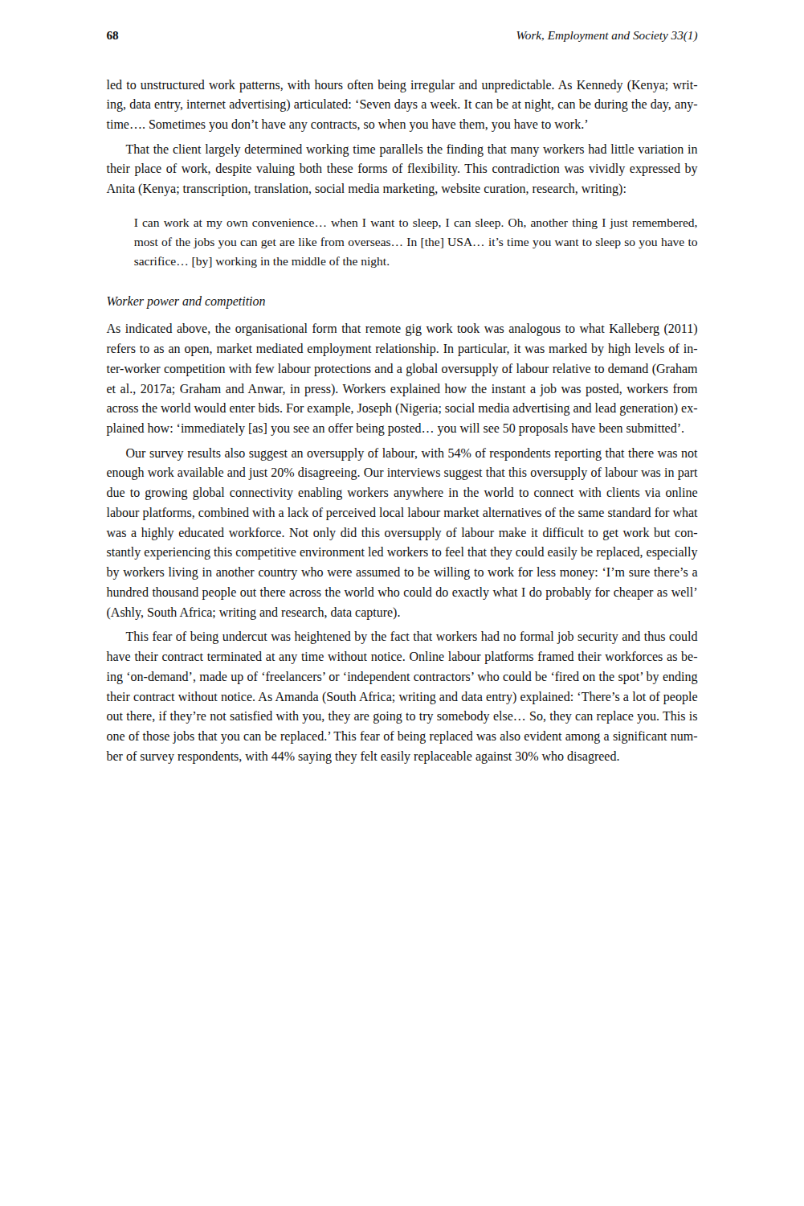68 Work, Employment and Society 33(1)
led to unstructured work patterns, with hours often being irregular and unpredictable. As Kennedy (Kenya; writing, data entry, internet advertising) articulated: ‘Seven days a week. It can be at night, can be during the day, anytime…. Sometimes you don’t have any contracts, so when you have them, you have to work.’
That the client largely determined working time parallels the finding that many workers had little variation in their place of work, despite valuing both these forms of flexibility. This contradiction was vividly expressed by Anita (Kenya; transcription, translation, social media marketing, website curation, research, writing):
I can work at my own convenience… when I want to sleep, I can sleep. Oh, another thing I just remembered, most of the jobs you can get are like from overseas… In [the] USA… it’s time you want to sleep so you have to sacrifice… [by] working in the middle of the night.
Worker power and competition
As indicated above, the organisational form that remote gig work took was analogous to what Kalleberg (2011) refers to as an open, market mediated employment relationship. In particular, it was marked by high levels of inter-worker competition with few labour protections and a global oversupply of labour relative to demand (Graham et al., 2017a; Graham and Anwar, in press). Workers explained how the instant a job was posted, workers from across the world would enter bids. For example, Joseph (Nigeria; social media advertising and lead generation) explained how: ‘immediately [as] you see an offer being posted… you will see 50 proposals have been submitted’.
Our survey results also suggest an oversupply of labour, with 54% of respondents reporting that there was not enough work available and just 20% disagreeing. Our interviews suggest that this oversupply of labour was in part due to growing global connectivity enabling workers anywhere in the world to connect with clients via online labour platforms, combined with a lack of perceived local labour market alternatives of the same standard for what was a highly educated workforce. Not only did this oversupply of labour make it difficult to get work but constantly experiencing this competitive environment led workers to feel that they could easily be replaced, especially by workers living in another country who were assumed to be willing to work for less money: ‘I’m sure there’s a hundred thousand people out there across the world who could do exactly what I do probably for cheaper as well’ (Ashly, South Africa; writing and research, data capture).
This fear of being undercut was heightened by the fact that workers had no formal job security and thus could have their contract terminated at any time without notice. Online labour platforms framed their workforces as being ‘on-demand’, made up of ‘freelancers’ or ‘independent contractors’ who could be ‘fired on the spot’ by ending their contract without notice. As Amanda (South Africa; writing and data entry) explained: ‘There’s a lot of people out there, if they’re not satisfied with you, they are going to try somebody else… So, they can replace you. This is one of those jobs that you can be replaced.’ This fear of being replaced was also evident among a significant number of survey respondents, with 44% saying they felt easily replaceable against 30% who disagreed.